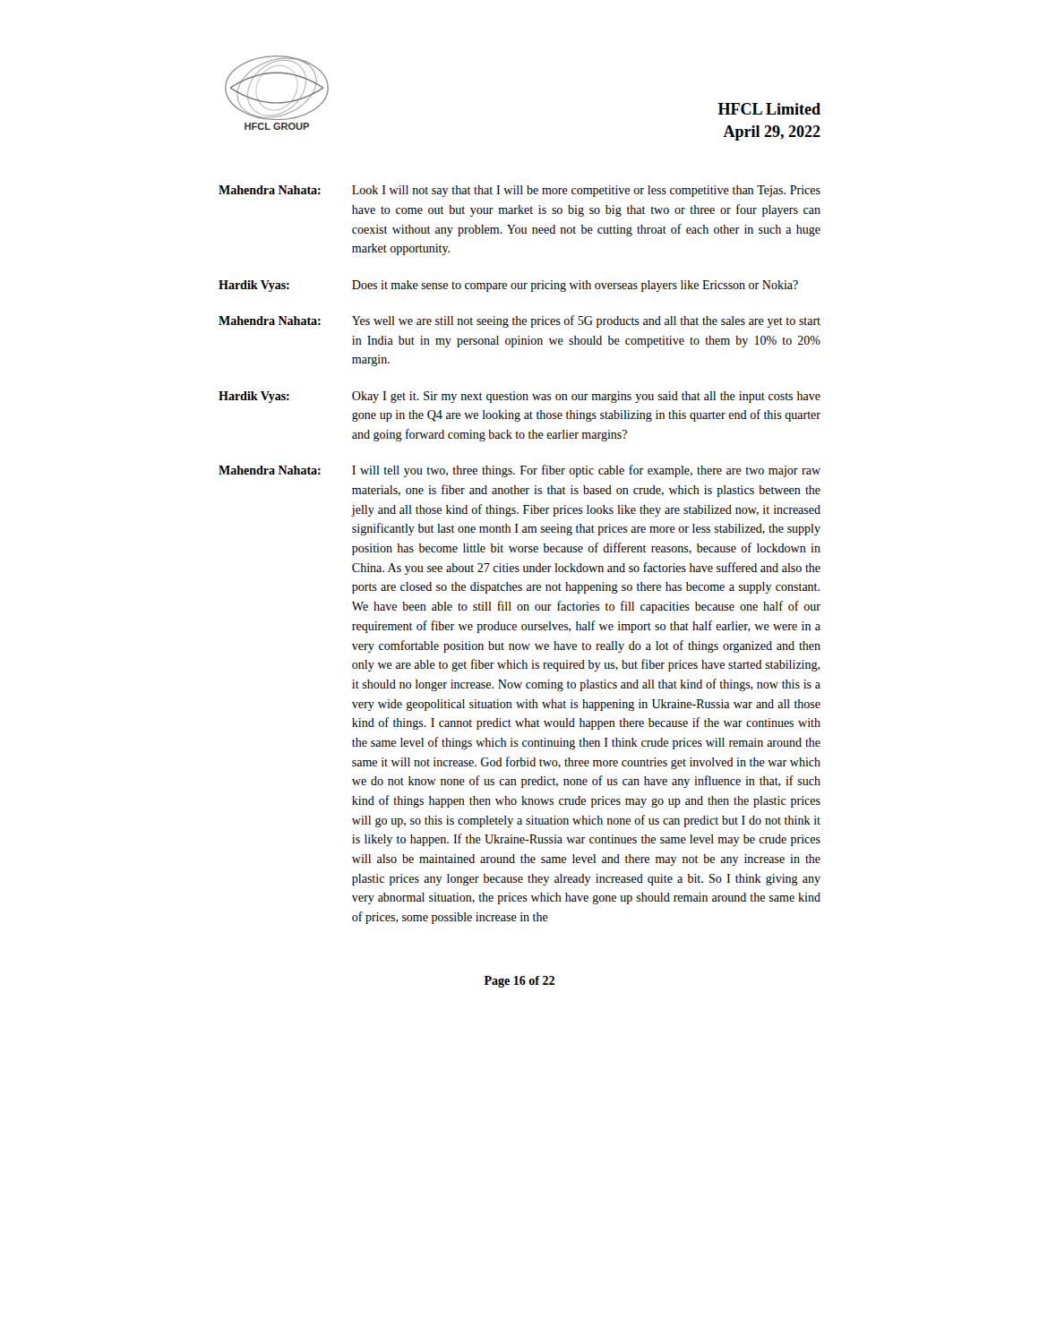HFCL Limited
April 29, 2022
| Mahendra Nahata: | Look I will not say that that I will be more competitive or less competitive than Tejas. Prices have to come out but your market is so big so big that two or three or four players can coexist without any problem. You need not be cutting throat of each other in such a huge market opportunity. |
| Hardik Vyas: | Does it make sense to compare our pricing with overseas players like Ericsson or Nokia? |
| Mahendra Nahata: | Yes well we are still not seeing the prices of 5G products and all that the sales are yet to start in India but in my personal opinion we should be competitive to them by 10% to 20% margin. |
| Hardik Vyas: | Okay I get it. Sir my next question was on our margins you said that all the input costs have gone up in the Q4 are we looking at those things stabilizing in this quarter end of this quarter and going forward coming back to the earlier margins? |
| Mahendra Nahata: | I will tell you two, three things. For fiber optic cable for example, there are two major raw materials, one is fiber and another is that is based on crude, which is plastics between the jelly and all those kind of things. Fiber prices looks like they are stabilized now, it increased significantly but last one month I am seeing that prices are more or less stabilized, the supply position has become little bit worse because of different reasons, because of lockdown in China. As you see about 27 cities under lockdown and so factories have suffered and also the ports are closed so the dispatches are not happening so there has become a supply constant. We have been able to still fill on our factories to fill capacities because one half of our requirement of fiber we produce ourselves, half we import so that half earlier, we were in a very comfortable position but now we have to really do a lot of things organized and then only we are able to get fiber which is required by us, but fiber prices have started stabilizing, it should no longer increase. Now coming to plastics and all that kind of things, now this is a very wide geopolitical situation with what is happening in Ukraine-Russia war and all those kind of things. I cannot predict what would happen there because if the war continues with the same level of things which is continuing then I think crude prices will remain around the same it will not increase. God forbid two, three more countries get involved in the war which we do not know none of us can predict, none of us can have any influence in that, if such kind of things happen then who knows crude prices may go up and then the plastic prices will go up, so this is completely a situation which none of us can predict but I do not think it is likely to happen. If the Ukraine-Russia war continues the same level may be crude prices will also be maintained around the same level and there may not be any increase in the plastic prices any longer because they already increased quite a bit. So I think giving any very abnormal situation, the prices which have gone up should remain around the same kind of prices, some possible increase in the |
Page 16 of 22